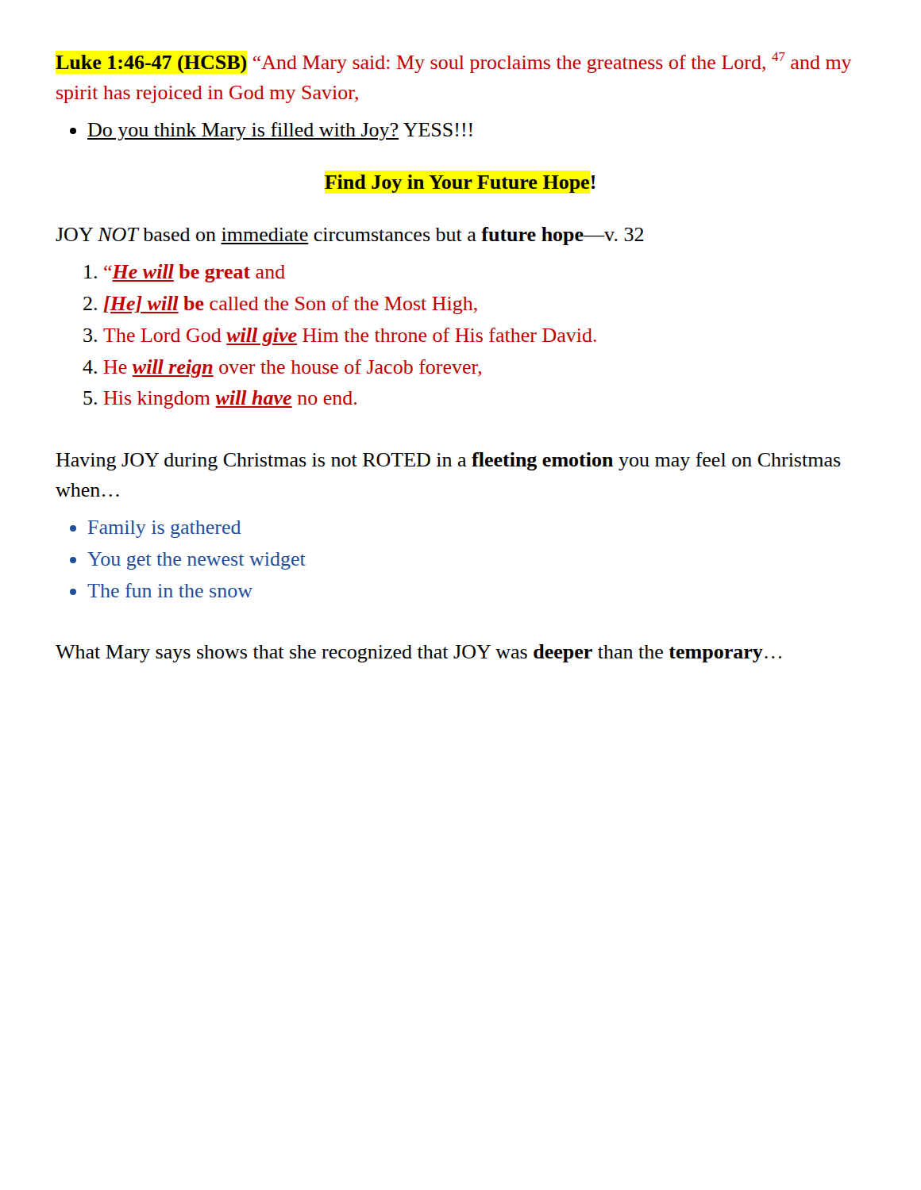Luke 1:46-47 (HCSB) “And Mary said: My soul proclaims the greatness of the Lord, 47 and my spirit has rejoiced in God my Savior,
Do you think Mary is filled with Joy? YESS!!!
Find Joy in Your Future Hope!
JOY NOT based on immediate circumstances but a future hope—v. 32
“He will be great and
[He] will be called the Son of the Most High,
The Lord God will give Him the throne of His father David.
He will reign over the house of Jacob forever,
His kingdom will have no end.
Having JOY during Christmas is not ROTED in a fleeting emotion you may feel on Christmas when…
Family is gathered
You get the newest widget
The fun in the snow
What Mary says shows that she recognized that JOY was deeper than the temporary…